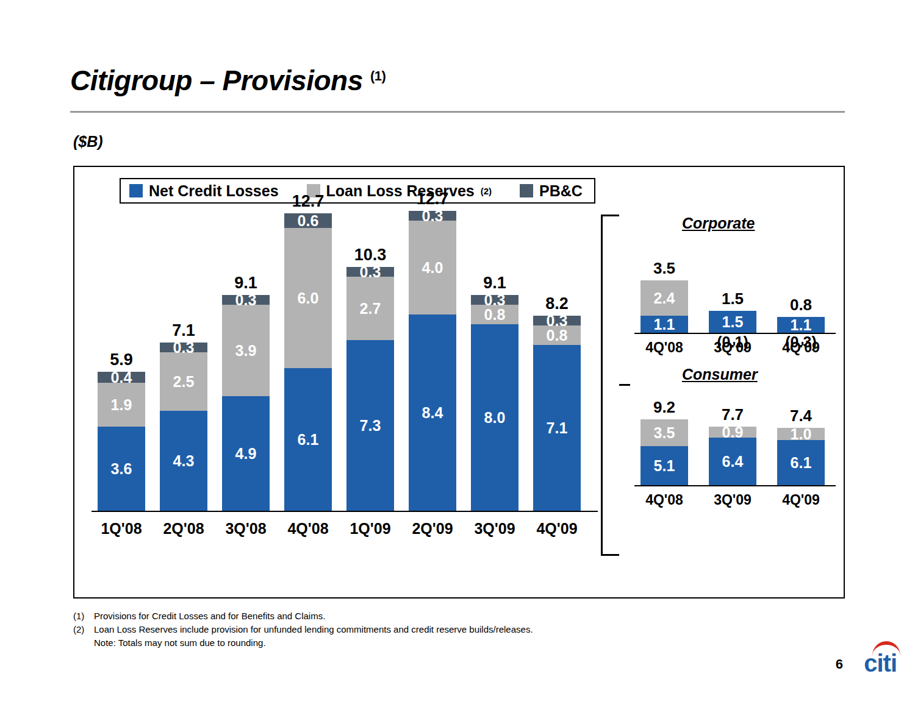Citigroup – Provisions (1)
($B)
Net Credit Losses Loan Loss Reserves (2) PB&C
5.9
0.4
1.9
3.6
1Q'08
7.1
0.3
2.5
4.3
2Q'08
9.1
0.3
3.9
4.9
3Q'08
12.7
0.6
6.0
6.1
4Q'08
10.3
0.3
2.7
7.3
1Q'09
12.7
0.3
4.0
8.4
2Q'09
9.1
0.3
0.8
8.0
3Q'09
8.2
0.3
0.8
7.1
4Q'09
Corporate
3.5
2.4
1.1
4Q'08
1.5
1.5
(0.1)
3Q'09
0.8
1.1
(0.3)
4Q'09
Consumer
9.2
3.5
5.1
4Q'08
7.7
0.9
6.4
3Q'09
7.4
1.0
6.1
4Q'09
(1) Provisions for Credit Losses and for Benefits and Claims.
(2) Loan Loss Reserves include provision for unfunded lending commitments and credit reserve builds/releases.
Note: Totals may not sum due to rounding.
6
citi